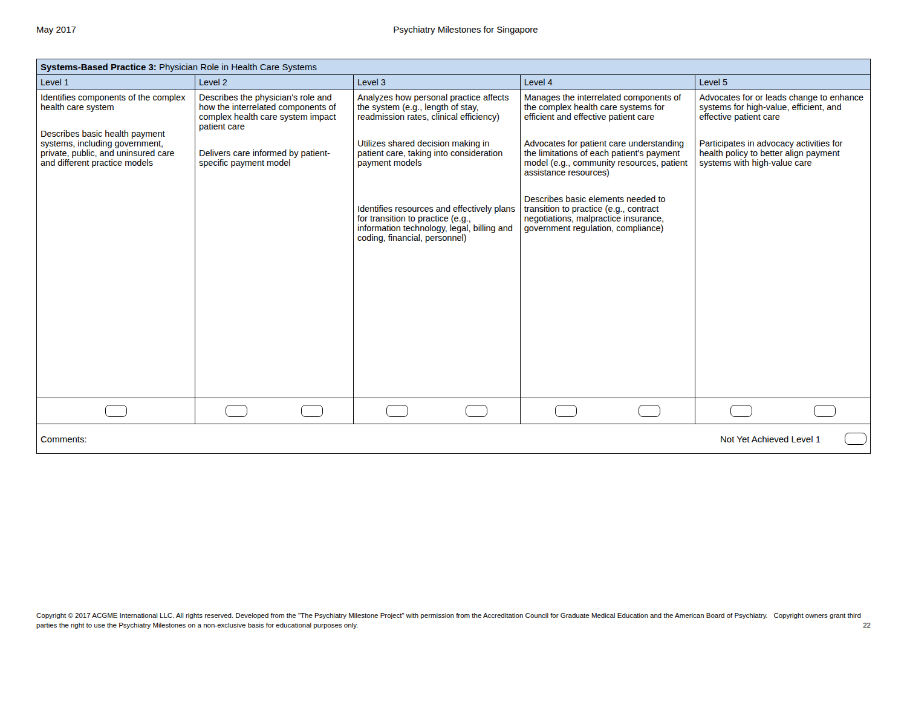May 2017
Psychiatry Milestones for Singapore
| Systems-Based Practice 3: Physician Role in Health Care Systems |
| Level 1 | Level 2 | Level 3 | Level 4 | Level 5 |
| Identifies components of the complex health care system Describes basic health payment systems, including government, private, public, and uninsured care and different practice models | Describes the physician's role and how the interrelated components of complex health care system impact patient care Delivers care informed by patient-specific payment model | Analyzes how personal practice affects the system (e.g., length of stay, readmission rates, clinical efficiency) Utilizes shared decision making in patient care, taking into consideration payment models Identifies resources and effectively plans for transition to practice (e.g., information technology, legal, billing and coding, financial, personnel) | Manages the interrelated components of the complex health care systems for efficient and effective patient care Advocates for patient care understanding the limitations of each patient's payment model (e.g., community resources, patient assistance resources) Describes basic elements needed to transition to practice (e.g., contract negotiations, malpractice insurance, government regulation, compliance) | Advocates for or leads change to enhance systems for high-value, efficient, and effective patient care Participates in advocacy activities for health policy to better align payment systems with high-value care |
| Comments: Not Yet Achieved Level 1 |
Copyright © 2017 ACGME International LLC. All rights reserved. Developed from the "The Psychiatry Milestone Project" with permission from the Accreditation Council for Graduate Medical Education and the American Board of Psychiatry. Copyright owners grant third parties the right to use the Psychiatry Milestones on a non-exclusive basis for educational purposes only. 22